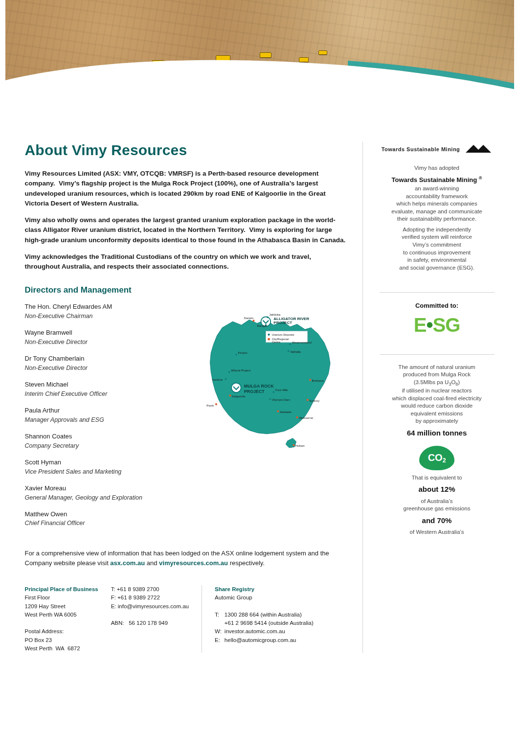About Vimy Resources
Vimy Resources Limited (ASX: VMY, OTCQB: VMRSF) is a Perth-based resource development company. Vimy’s flagship project is the Mulga Rock Project (100%), one of Australia’s largest undeveloped uranium resources, which is located 290km by road ENE of Kalgoorlie in the Great Victoria Desert of Western Australia.
Vimy also wholly owns and operates the largest granted uranium exploration package in the world-class Alligator River uranium district, located in the Northern Territory. Vimy is exploring for large high-grade uranium unconformity deposits identical to those found in the Athabasca Basin in Canada.
Vimy acknowledges the Traditional Custodians of the country on which we work and travel, throughout Australia, and respects their associated connections.
Directors and Management
The Hon. Cheryl Edwardes AM Non-Executive Chairman
Wayne Bramwell Non-Executive Director
Dr Tony Chamberlain Non-Executive Director
Steven Michael Interim Chief Executive Officer
Paula Arthur Manager Approvals and ESG
Shannon Coates Company Secretary
Scott Hyman Vice President Sales and Marketing
Xavier Moreau General Manager, Geology and Exploration
Matthew Owen Chief Financial Officer
ALLIGATOR RIVER PROJECT MULGA ROCK PROJECT Uranium Deposits City/Regional Centre Darwin Jabiluka Ranger Westmoreland Valhalla Kintyre Wiluna Project Yeelirrie Kalgoorlie Perth Four Mile Olympic Dam Brisbane Sydney Adelaide Melbourne Hobart
For a comprehensive view of information that has been lodged on the ASX online lodgement system and the Company website please visit asx.com.au and vimyresources.com.au respectively.
Principal Place of Business
First Floor
1209 Hay Street
West Perth WA 6005
Postal Address:
PO Box 23
West Perth WA 6872
T: +61 8 9389 2700
F: +61 8 9389 2722
E: info@vimyresources.com.au
ABN: 56 120 178 949
Share Registry
Automic Group
| T: | 1300 288 664 (within Australia) +61 2 9698 5414 (outside Australia) |
| W: | investor.automic.com.au |
| E: | hello@automicgroup.com.au |
Towards Sustainable Mining
Vimy has adopted
Towards Sustainable Mining ®
an award-winning
accountability framework
which helps minerals companies
evaluate, manage and communicate
their sustainability performance.
Adopting the independently
verified system will reinforce
Vimy’s commitment
to continuous improvement
in safety, environmental
and social governance (ESG).
Committed to:
E•SG
The amount of natural uranium
produced from Mulga Rock
(3.5Mlbs pa U3O8)
if utilised in nuclear reactors
which displaced coal-fired electricity
would reduce carbon dioxide
equivalent emissions
by approximately
64 million tonnes
CO2
That is equivalent to
about 12%
of Australia’s
greenhouse gas emissions
and 70%
of Western Australia’s